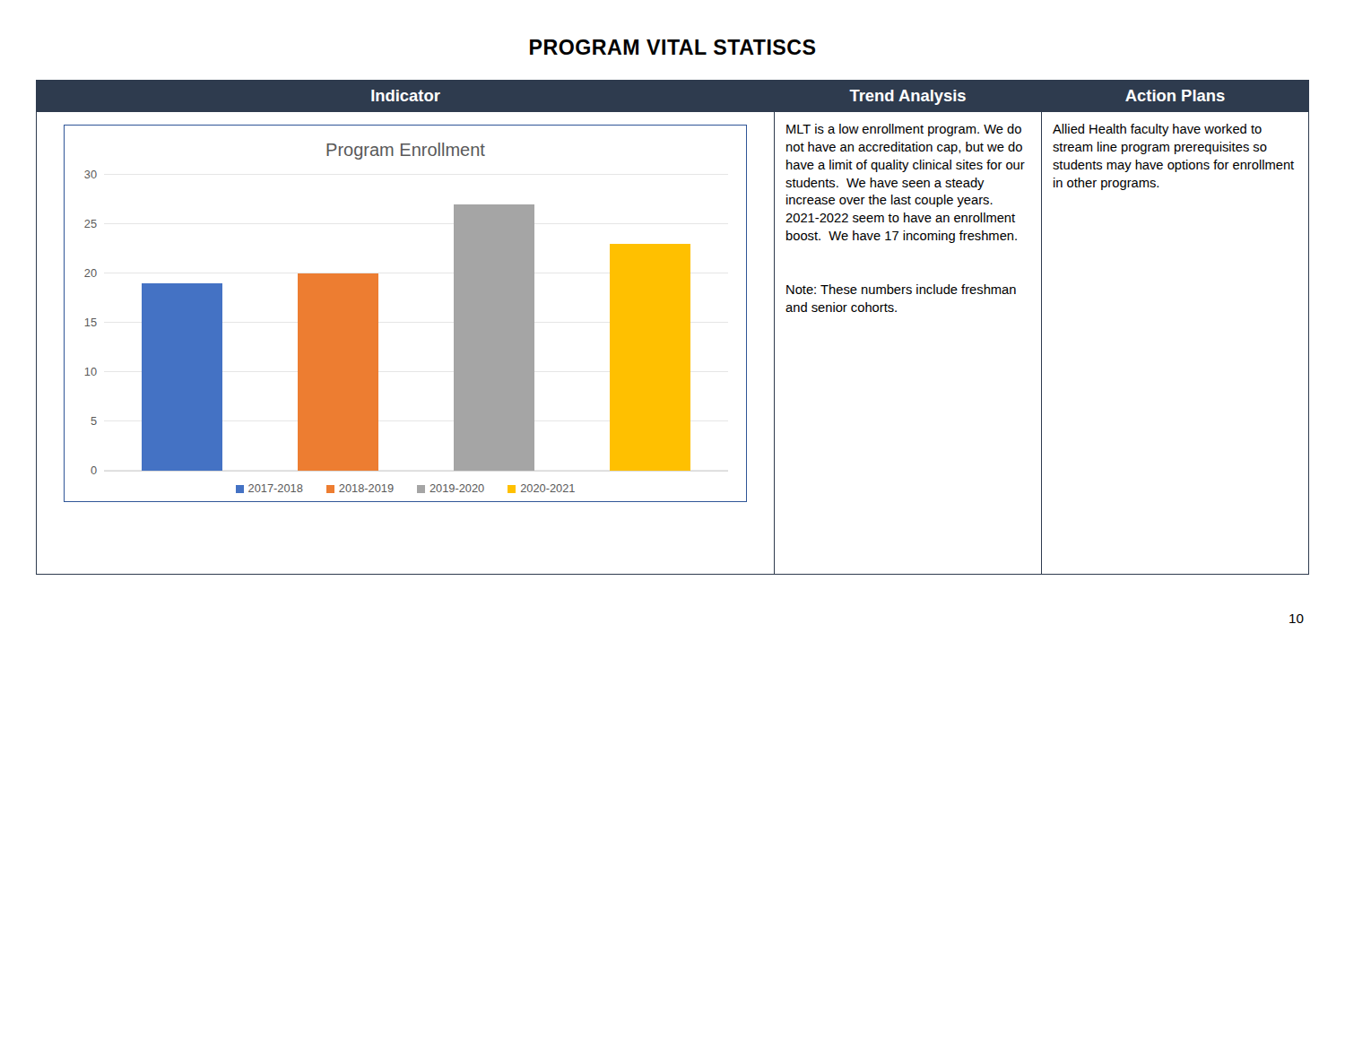PROGRAM VITAL STATISCS
| Indicator | Trend Analysis | Action Plans |
| --- | --- | --- |
| Program Enrollment 30 25 20 15 10 5 0 2017-2018 2018-2019 2019-2020 2020-2021 | MLT is a low enrollment program. We do not have an accreditation cap, but we do have a limit of quality clinical sites for our students. We have seen a steady increase over the last couple years. 2021-2022 seem to have an enrollment boost. We have 17 incoming freshmen. Note: These numbers include freshman and senior cohorts. | Allied Health faculty have worked to stream line program prerequisites so students may have options for enrollment in other programs. |
10